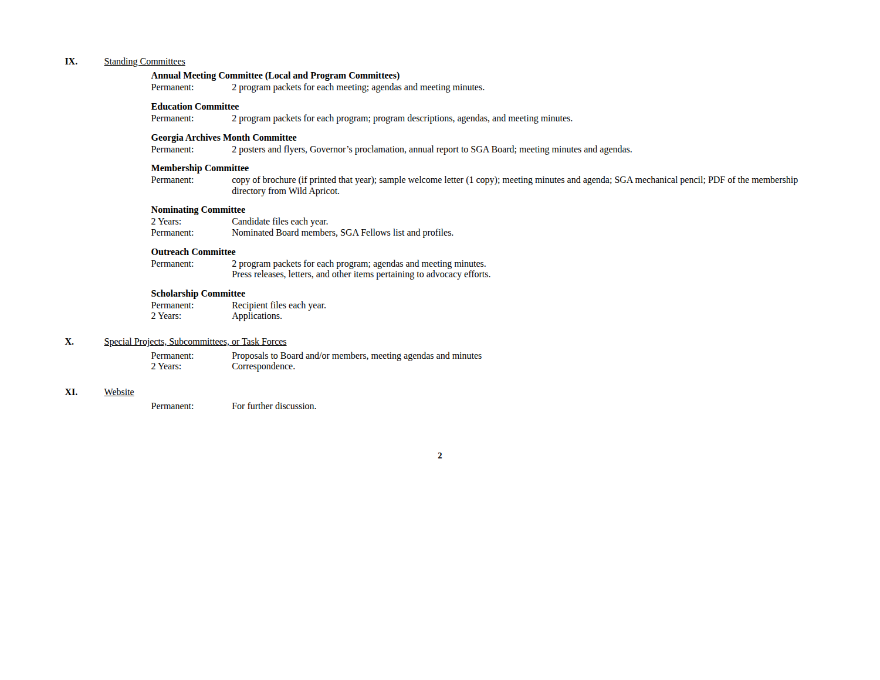IX.
Standing Committees
Annual Meeting Committee (Local and Program Committees)
Permanent:
2 program packets for each meeting; agendas and meeting minutes.
Education Committee
Permanent:
2 program packets for each program; program descriptions, agendas, and meeting minutes.
Georgia Archives Month Committee
Permanent:
2 posters and flyers, Governor’s proclamation, annual report to SGA Board; meeting minutes and agendas.
Membership Committee
Permanent:
copy of brochure (if printed that year); sample welcome letter (1 copy); meeting minutes and agenda; SGA mechanical pencil; PDF of the membership directory from Wild Apricot.
Nominating Committee
2 Years:
Candidate files each year.
Permanent:
Nominated Board members, SGA Fellows list and profiles.
Outreach Committee
Permanent:
2 program packets for each program; agendas and meeting minutes. Press releases, letters, and other items pertaining to advocacy efforts.
Scholarship Committee
Permanent:
Recipient files each year.
2 Years:
Applications.
X.
Special Projects, Subcommittees, or Task Forces
Permanent:
Proposals to Board and/or members, meeting agendas and minutes
2 Years:
Correspondence.
XI.
Website
Permanent:
For further discussion.
2